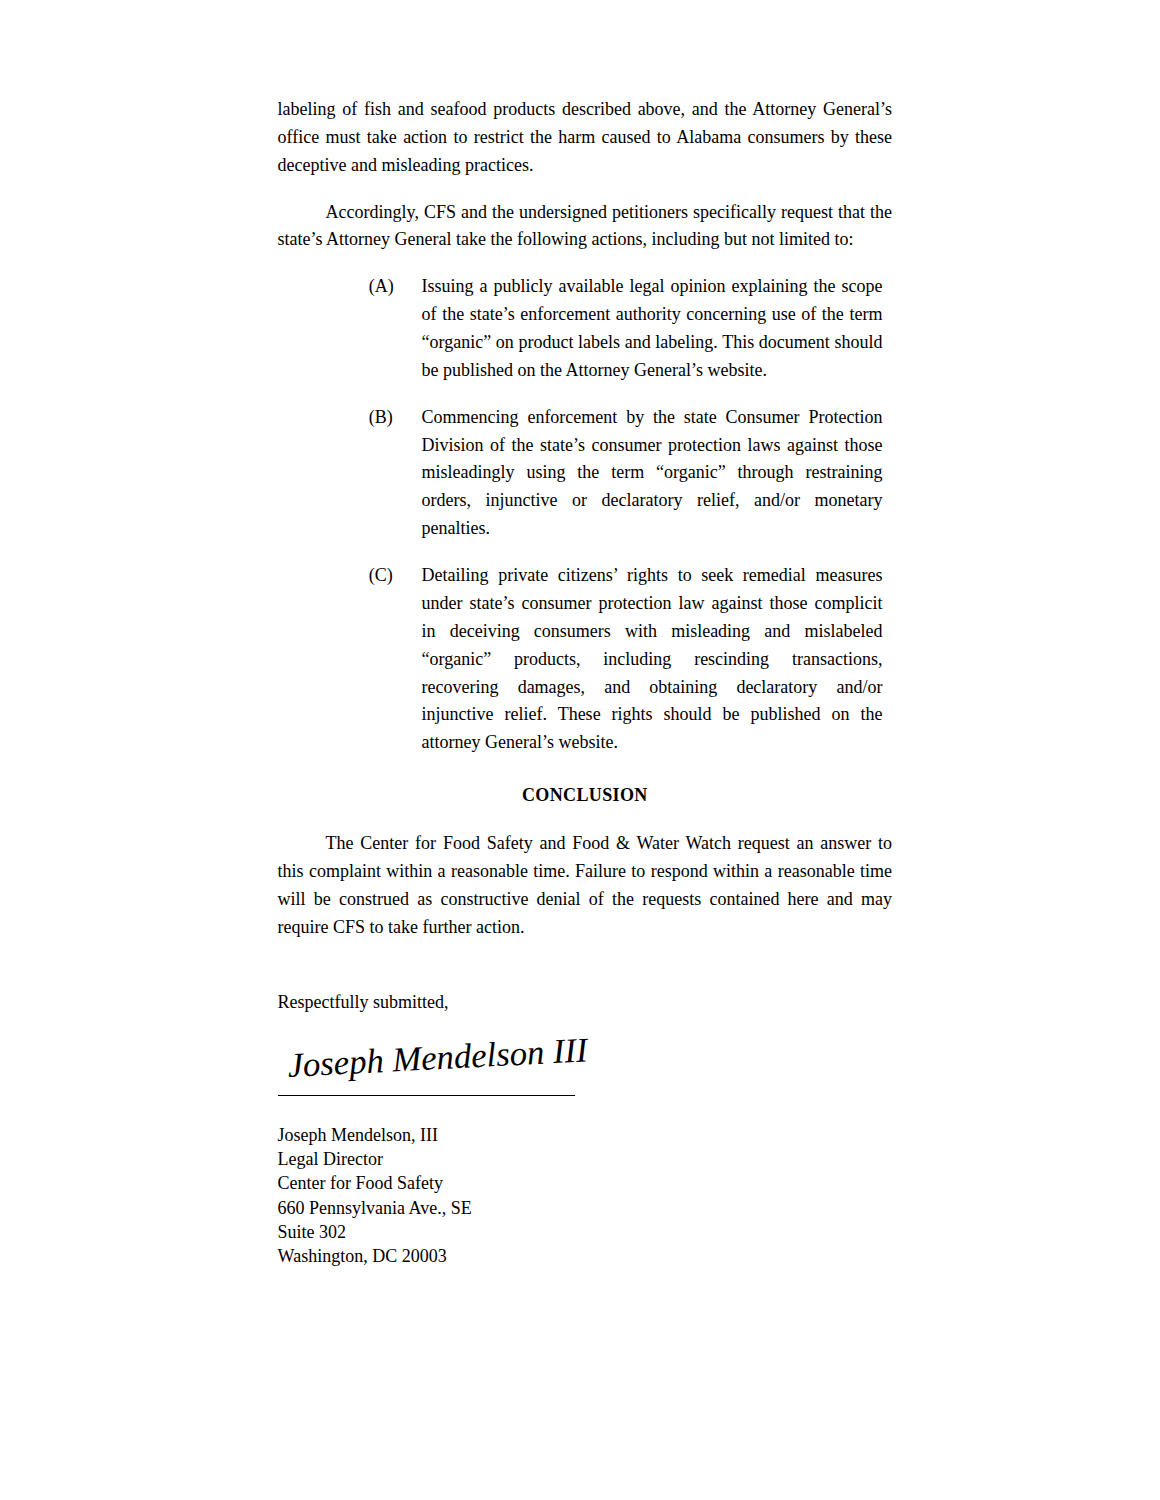labeling of fish and seafood products described above, and the Attorney General’s office must take action to restrict the harm caused to Alabama consumers by these deceptive and misleading practices.
Accordingly, CFS and the undersigned petitioners specifically request that the state’s Attorney General take the following actions, including but not limited to:
(A) Issuing a publicly available legal opinion explaining the scope of the state’s enforcement authority concerning use of the term “organic” on product labels and labeling. This document should be published on the Attorney General’s website.
(B) Commencing enforcement by the state Consumer Protection Division of the state’s consumer protection laws against those misleadingly using the term “organic” through restraining orders, injunctive or declaratory relief, and/or monetary penalties.
(C) Detailing private citizens’ rights to seek remedial measures under state’s consumer protection law against those complicit in deceiving consumers with misleading and mislabeled “organic” products, including rescinding transactions, recovering damages, and obtaining declaratory and/or injunctive relief. These rights should be published on the attorney General’s website.
CONCLUSION
The Center for Food Safety and Food & Water Watch request an answer to this complaint within a reasonable time. Failure to respond within a reasonable time will be construed as constructive denial of the requests contained here and may require CFS to take further action.
Respectfully submitted,
Joseph Mendelson III
Joseph Mendelson, III
Legal Director
Center for Food Safety
660 Pennsylvania Ave., SE
Suite 302
Washington, DC 20003